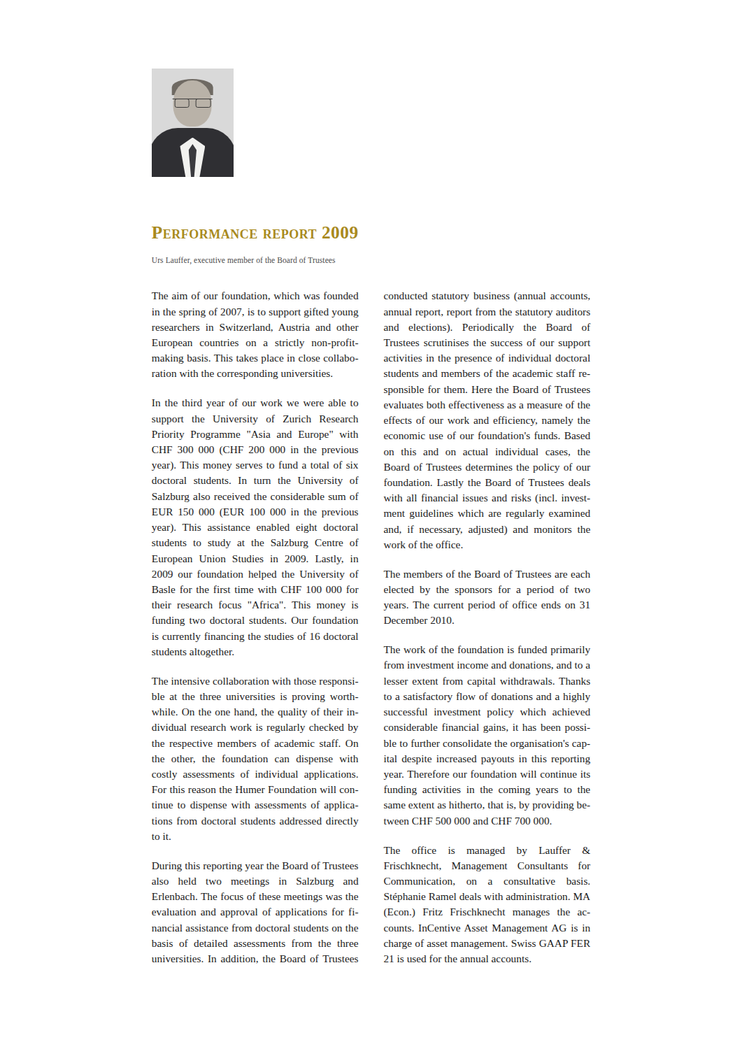Performance report 2009
Urs Lauffer, executive member of the Board of Trustees
The aim of our foundation, which was founded in the spring of 2007, is to support gifted young researchers in Switzerland, Austria and other European countries on a strictly non-profit-making basis. This takes place in close collaboration with the corresponding universities.
In the third year of our work we were able to support the University of Zurich Research Priority Programme "Asia and Europe" with CHF 300 000 (CHF 200 000 in the previous year). This money serves to fund a total of six doctoral students. In turn the University of Salzburg also received the considerable sum of EUR 150 000 (EUR 100 000 in the previous year). This assistance enabled eight doctoral students to study at the Salzburg Centre of European Union Studies in 2009. Lastly, in 2009 our foundation helped the University of Basle for the first time with CHF 100 000 for their research focus "Africa". This money is funding two doctoral students. Our foundation is currently financing the studies of 16 doctoral students altogether.
The intensive collaboration with those responsible at the three universities is proving worthwhile. On the one hand, the quality of their individual research work is regularly checked by the respective members of academic staff. On the other, the foundation can dispense with costly assessments of individual applications. For this reason the Humer Foundation will continue to dispense with assessments of applications from doctoral students addressed directly to it.
During this reporting year the Board of Trustees also held two meetings in Salzburg and Erlenbach. The focus of these meetings was the evaluation and approval of applications for financial assistance from doctoral students on the basis of detailed assessments from the three universities. In addition, the Board of Trustees conducted statutory business (annual accounts, annual report, report from the statutory auditors and elections). Periodically the Board of Trustees scrutinises the success of our support activities in the presence of individual doctoral students and members of the academic staff responsible for them. Here the Board of Trustees evaluates both effectiveness as a measure of the effects of our work and efficiency, namely the economic use of our foundation's funds. Based on this and on actual individual cases, the Board of Trustees determines the policy of our foundation. Lastly the Board of Trustees deals with all financial issues and risks (incl. investment guidelines which are regularly examined and, if necessary, adjusted) and monitors the work of the office.
The members of the Board of Trustees are each elected by the sponsors for a period of two years. The current period of office ends on 31 December 2010.
The work of the foundation is funded primarily from investment income and donations, and to a lesser extent from capital withdrawals. Thanks to a satisfactory flow of donations and a highly successful investment policy which achieved considerable financial gains, it has been possible to further consolidate the organisation's capital despite increased payouts in this reporting year. Therefore our foundation will continue its funding activities in the coming years to the same extent as hitherto, that is, by providing between CHF 500 000 and CHF 700 000.
The office is managed by Lauffer & Frischknecht, Management Consultants for Communication, on a consultative basis. Stéphanie Ramel deals with administration. MA (Econ.) Fritz Frischknecht manages the accounts. InCentive Asset Management AG is in charge of asset management. Swiss GAAP FER 21 is used for the annual accounts.